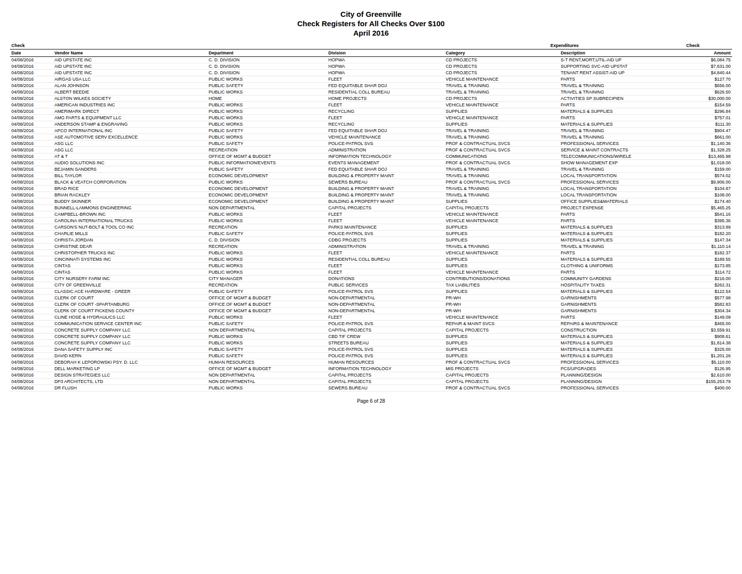City of Greenville
Check Registers for All Checks Over $100
April 2016
| Check | | | | Expenditures | Check |
| --- | --- | --- | --- | --- | --- |
| Date | Vendor Name | Department | Division | Category | Description | Amount |
| 04/08/2016 | AID UPSTATE INC | C. D. DIVISION | HOPWA | CD PROJECTS | S-T RENT,MORT,UTIL-AID UP | $6,084.75 |
| 04/08/2016 | AID UPSTATE INC | C. D. DIVISION | HOPWA | CD PROJECTS | SUPPORTING SVC-AID UPSTAT | $7,631.00 |
| 04/08/2016 | AID UPSTATE INC | C. D. DIVISION | HOPWA | CD PROJECTS | TENANT RENT ASSIST-AID UP | $4,840.44 |
| 04/08/2016 | AIRGAS USA LLC | PUBLIC WORKS | FLEET | VEHICLE MAINTENANCE | PARTS | $127.70 |
| 04/08/2016 | ALAN JOHNSON | PUBLIC SAFETY | FED EQUITABLE SHAR DOJ | TRAVEL & TRAINING | TRAVEL & TRAINING | $656.00 |
| 04/08/2016 | ALBERT BEEDIE | PUBLIC WORKS | RESIDENTIAL COLL BUREAU | TRAVEL & TRAINING | TRAVEL & TRAINING | $626.50 |
| 04/08/2016 | ALSTON WILKES SOCIETY | HOME | HOME PROJECTS | CD PROJECTS | ACTIVITIES SP SUBRECIPIEN | $30,000.00 |
| 04/08/2016 | AMERICAN INDUSTRIES INC | PUBLIC WORKS | FLEET | VEHICLE MAINTENANCE | PARTS | $154.59 |
| 04/08/2016 | AMERIMARK DIRECT | PUBLIC WORKS | RECYCLING | SUPPLIES | MATERIALS & SUPPLIES | $296.84 |
| 04/08/2016 | AMG PARTS & EQUIPMENT LLC | PUBLIC WORKS | FLEET | VEHICLE MAINTENANCE | PARTS | $757.01 |
| 04/08/2016 | ANDERSON STAMP & ENGRAVING | PUBLIC WORKS | RECYCLING | SUPPLIES | MATERIALS & SUPPLIES | $111.30 |
| 04/08/2016 | APCO INTERNATIONAL INC | PUBLIC SAFETY | FED EQUITABLE SHAR DOJ | TRAVEL & TRAINING | TRAVEL & TRAINING | $904.47 |
| 04/08/2016 | ASE AUTOMOTIVE SERV EXCELLENCE | PUBLIC WORKS | VEHICLE MAINTENANCE | TRAVEL & TRAINING | TRAVEL & TRAINING | $661.00 |
| 04/08/2016 | ASG LLC | PUBLIC SAFETY | POLICE-PATROL SVS | PROF & CONTRACTUAL SVCS | PROFESSIONAL SERVICES | $1,140.36 |
| 04/08/2016 | ASG LLC | RECREATION | ADMINISTRATION | PROF & CONTRACTUAL SVCS | SERVICE & MAINT CONTRACTS | $1,328.25 |
| 04/08/2016 | AT & T | OFFICE OF MGMT & BUDGET | INFORMATION TECHNOLOGY | COMMUNICATIONS | TELECOMMUNICATIONS/WIRELE | $13,465.98 |
| 04/08/2016 | AUDIO SOLUTIONS INC | PUBLIC INFORMATION/EVENTS | EVENTS MANAGEMENT | PROF & CONTRACTUAL SVCS | SHOW MANAGEMENT EXP | $1,018.00 |
| 04/08/2016 | BEJAMIN SANDERS | PUBLIC SAFETY | FED EQUITABLE SHAR DOJ | TRAVEL & TRAINING | TRAVEL & TRAINING | $159.00 |
| 04/08/2016 | BILL TAYLOR | ECONOMIC DEVELOPMENT | BUILDING & PROPERTY MAINT | TRAVEL & TRAINING | LOCAL TRANSPORTATION | $574.02 |
| 04/08/2016 | BLACK & VEATCH CORPORATION | PUBLIC WORKS | SEWERS BUREAU | PROF & CONTRACTUAL SVCS | PROFESSIONAL SERVICES | $9,906.00 |
| 04/08/2016 | BRAD RICE | ECONOMIC DEVELOPMENT | BUILDING & PROPERTY MAINT | TRAVEL & TRAINING | LOCAL TRANSPORTATION | $104.87 |
| 04/08/2016 | BRIAN RACKLEY | ECONOMIC DEVELOPMENT | BUILDING & PROPERTY MAINT | TRAVEL & TRAINING | LOCAL TRANSPORTATION | $108.00 |
| 04/08/2016 | BUDDY SKINNER | ECONOMIC DEVELOPMENT | BUILDING & PROPERTY MAINT | SUPPLIES | OFFICE SUPPLIES&MATERIALS | $174.40 |
| 04/08/2016 | BUNNELL-LAMMONS ENGINEERING | NON DEPARTMENTAL | CAPITAL PROJECTS | CAPITAL PROJECTS | PROJECT EXPENSE | $5,465.25 |
| 04/08/2016 | CAMPBELL-BROWN INC | PUBLIC WORKS | FLEET | VEHICLE MAINTENANCE | PARTS | $541.16 |
| 04/08/2016 | CAROLINA INTERNATIONAL TRUCKS | PUBLIC WORKS | FLEET | VEHICLE MAINTENANCE | PARTS | $395.36 |
| 04/08/2016 | CARSON'S NUT-BOLT & TOOL CO INC | RECREATION | PARKS MAINTENANCE | SUPPLIES | MATERIALS & SUPPLIES | $313.89 |
| 04/08/2016 | CHARLIE MILLS | PUBLIC SAFETY | POLICE-PATROL SVS | SUPPLIES | MATERIALS & SUPPLIES | $182.20 |
| 04/08/2016 | CHRISTA JORDAN | C. D. DIVISION | CDBG PROJECTS | SUPPLIES | MATERIALS & SUPPLIES | $147.34 |
| 04/08/2016 | CHRISTINE DEAR | RECREATION | ADMINISTRATION | TRAVEL & TRAINING | TRAVEL & TRAINING | $1,110.14 |
| 04/08/2016 | CHRISTOPHER TRUCKS INC | PUBLIC WORKS | FLEET | VEHICLE MAINTENANCE | PARTS | $182.37 |
| 04/08/2016 | CINCINNATI SYSTEMS INC | PUBLIC WORKS | RESIDENTIAL COLL BUREAU | SUPPLIES | MATERIALS & SUPPLIES | $189.55 |
| 04/08/2016 | CINTAS | PUBLIC WORKS | FLEET | SUPPLIES | CLOTHING & UNIFORMS | $173.85 |
| 04/08/2016 | CINTAS | PUBLIC WORKS | FLEET | VEHICLE MAINTENANCE | PARTS | $114.72 |
| 04/08/2016 | CITY NURSERY FARM INC | CITY MANAGER | DONATIONS | CONTRIBUTIONS/DONATIONS | COMMUNITY GARDENS | $216.00 |
| 04/08/2016 | CITY OF GREENVILLE | RECREATION | PUBLIC SERVICES | TAX LIABILITIES | HOSPITALITY TAXES | $262.31 |
| 04/08/2016 | CLASSIC ACE HARDWARE - GREER | PUBLIC SAFETY | POLICE-PATROL SVS | SUPPLIES | MATERIALS & SUPPLIES | $122.54 |
| 04/08/2016 | CLERK OF COURT | OFFICE OF MGMT & BUDGET | NON-DEPARTMENTAL | PR-WH | GARNISHMENTS | $577.98 |
| 04/08/2016 | CLERK OF COURT -SPARTANBURG | OFFICE OF MGMT & BUDGET | NON-DEPARTMENTAL | PR-WH | GARNISHMENTS | $582.83 |
| 04/08/2016 | CLERK OF COURT PICKENS COUNTY | OFFICE OF MGMT & BUDGET | NON-DEPARTMENTAL | PR-WH | GARNISHMENTS | $304.34 |
| 04/08/2016 | CLINE HOSE & HYDRAULICS LLC | PUBLIC WORKS | FLEET | VEHICLE MAINTENANCE | PARTS | $149.09 |
| 04/08/2016 | COMMUNICATION SERVICE CENTER INC | PUBLIC SAFETY | POLICE-PATROL SVS | REPAIR & MAINT SVCS | REPAIRS & MAINTENANCE | $465.00 |
| 04/08/2016 | CONCRETE SUPPLY COMPANY LLC | NON DEPARTMENTAL | CAPITAL PROJECTS | CAPITAL PROJECTS | CONSTRUCTION | $3,559.91 |
| 04/08/2016 | CONCRETE SUPPLY COMPANY LLC | PUBLIC WORKS | CBD TIF CREW | SUPPLIES | MATERIALS & SUPPLIES | $908.61 |
| 04/08/2016 | CONCRETE SUPPLY COMPANY LLC | PUBLIC WORKS | STREETS BUREAU | SUPPLIES | MATERIALS & SUPPLIES | $1,814.38 |
| 04/08/2016 | DANA SAFETY SUPPLY INC | PUBLIC SAFETY | POLICE-PATROL SVS | SUPPLIES | MATERIALS & SUPPLIES | $325.00 |
| 04/08/2016 | DAVID KERN | PUBLIC SAFETY | POLICE-PATROL SVS | SUPPLIES | MATERIALS & SUPPLIES | $1,201.26 |
| 04/08/2016 | DEBORAH K LEPOROWSKI PSY. D. LLC | HUMAN RESOURCES | HUMAN RESOURCES | PROF & CONTRACTUAL SVCS | PROFESSIONAL SERVICES | $5,110.00 |
| 04/08/2016 | DELL MARKETING LP | OFFICE OF MGMT & BUDGET | INFORMATION TECHNOLOGY | MIS PROJECTS | PCS/UPGRADES | $126.95 |
| 04/08/2016 | DESIGN STRATEGIES LLC | NON DEPARTMENTAL | CAPITAL PROJECTS | CAPITAL PROJECTS | PLANNING/DESIGN | $2,610.00 |
| 04/08/2016 | DP3 ARCHITECTS, LTD | NON DEPARTMENTAL | CAPITAL PROJECTS | CAPITAL PROJECTS | PLANNING/DESIGN | $155,253.79 |
| 04/08/2016 | DR FLUSH | PUBLIC WORKS | SEWERS BUREAU | PROF & CONTRACTUAL SVCS | PROFESSIONAL SERVICES | $400.00 |
Page 6 of 28